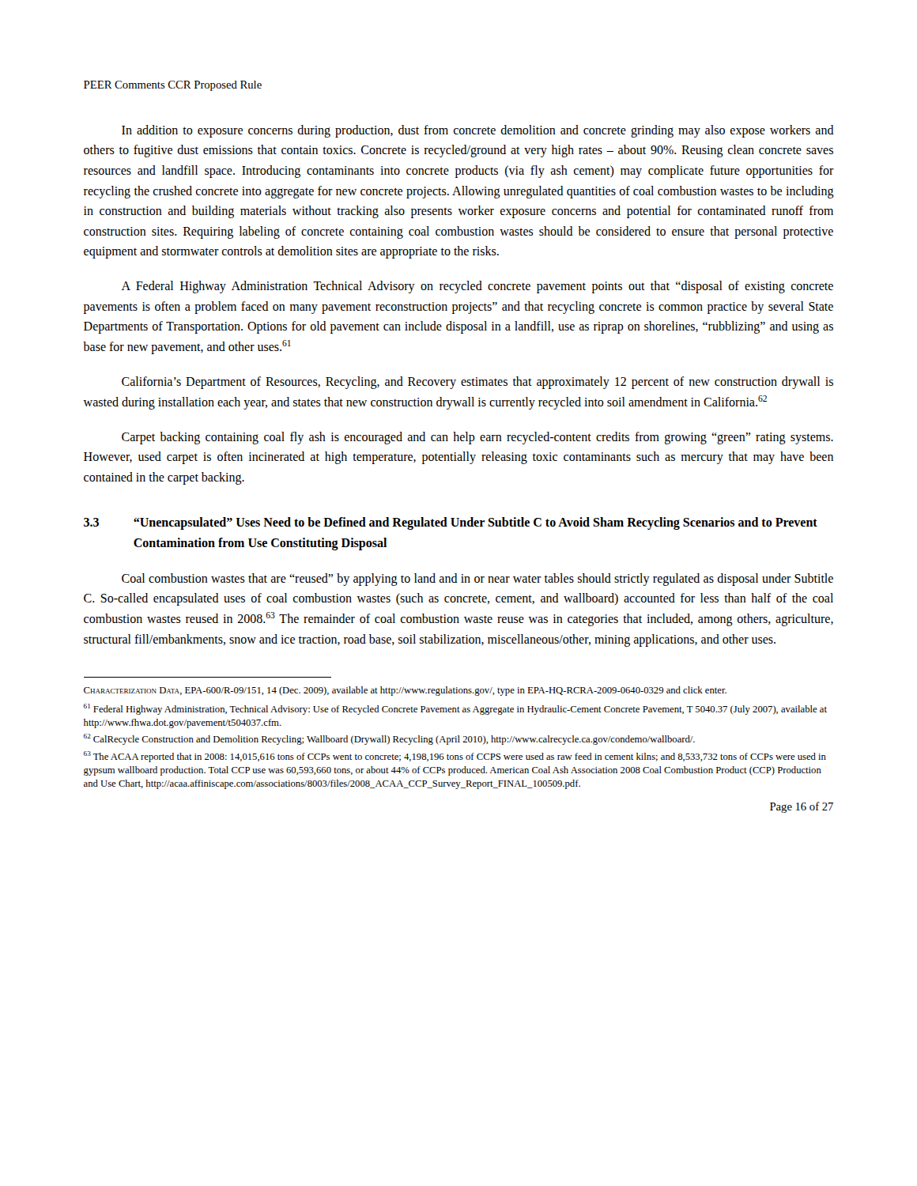PEER Comments CCR Proposed Rule
In addition to exposure concerns during production, dust from concrete demolition and concrete grinding may also expose workers and others to fugitive dust emissions that contain toxics. Concrete is recycled/ground at very high rates – about 90%. Reusing clean concrete saves resources and landfill space. Introducing contaminants into concrete products (via fly ash cement) may complicate future opportunities for recycling the crushed concrete into aggregate for new concrete projects. Allowing unregulated quantities of coal combustion wastes to be including in construction and building materials without tracking also presents worker exposure concerns and potential for contaminated runoff from construction sites. Requiring labeling of concrete containing coal combustion wastes should be considered to ensure that personal protective equipment and stormwater controls at demolition sites are appropriate to the risks.
A Federal Highway Administration Technical Advisory on recycled concrete pavement points out that “disposal of existing concrete pavements is often a problem faced on many pavement reconstruction projects” and that recycling concrete is common practice by several State Departments of Transportation. Options for old pavement can include disposal in a landfill, use as riprap on shorelines, “rubblizing” and using as base for new pavement, and other uses.61
California’s Department of Resources, Recycling, and Recovery estimates that approximately 12 percent of new construction drywall is wasted during installation each year, and states that new construction drywall is currently recycled into soil amendment in California.62
Carpet backing containing coal fly ash is encouraged and can help earn recycled-content credits from growing “green” rating systems. However, used carpet is often incinerated at high temperature, potentially releasing toxic contaminants such as mercury that may have been contained in the carpet backing.
3.3 “Unencapsulated” Uses Need to be Defined and Regulated Under Subtitle C to Avoid Sham Recycling Scenarios and to Prevent Contamination from Use Constituting Disposal
Coal combustion wastes that are “reused” by applying to land and in or near water tables should strictly regulated as disposal under Subtitle C. So-called encapsulated uses of coal combustion wastes (such as concrete, cement, and wallboard) accounted for less than half of the coal combustion wastes reused in 2008.63 The remainder of coal combustion waste reuse was in categories that included, among others, agriculture, structural fill/embankments, snow and ice traction, road base, soil stabilization, miscellaneous/other, mining applications, and other uses.
Characterization Data, EPA-600/R-09/151, 14 (Dec. 2009), available at http://www.regulations.gov/, type in EPA-HQ-RCRA-2009-0640-0329 and click enter.
61 Federal Highway Administration, Technical Advisory: Use of Recycled Concrete Pavement as Aggregate in Hydraulic-Cement Concrete Pavement, T 5040.37 (July 2007), available at http://www.fhwa.dot.gov/pavement/t504037.cfm.
62 CalRecycle Construction and Demolition Recycling; Wallboard (Drywall) Recycling (April 2010), http://www.calrecycle.ca.gov/condemo/wallboard/.
63 The ACAA reported that in 2008: 14,015,616 tons of CCPs went to concrete; 4,198,196 tons of CCPS were used as raw feed in cement kilns; and 8,533,732 tons of CCPs were used in gypsum wallboard production. Total CCP use was 60,593,660 tons, or about 44% of CCPs produced. American Coal Ash Association 2008 Coal Combustion Product (CCP) Production and Use Chart, http://acaa.affiniscape.com/associations/8003/files/2008_ACAA_CCP_Survey_Report_FINAL_100509.pdf.
Page 16 of 27